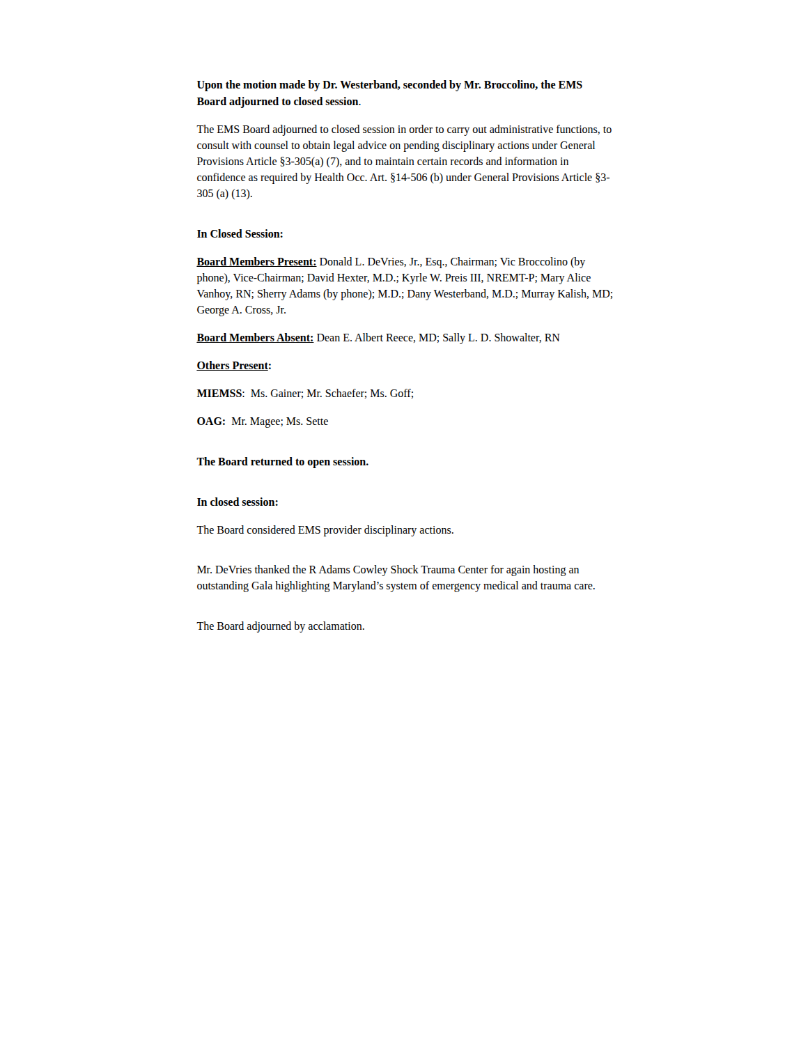Upon the motion made by Dr. Westerband, seconded by Mr. Broccolino, the EMS Board adjourned to closed session.
The EMS Board adjourned to closed session in order to carry out administrative functions, to consult with counsel to obtain legal advice on pending disciplinary actions under General Provisions Article §3-305(a) (7), and to maintain certain records and information in confidence as required by Health Occ. Art. §14-506 (b) under General Provisions Article §3-305 (a) (13).
In Closed Session:
Board Members Present: Donald L. DeVries, Jr., Esq., Chairman; Vic Broccolino (by phone), Vice-Chairman; David Hexter, M.D.; Kyrle W. Preis III, NREMT-P; Mary Alice Vanhoy, RN; Sherry Adams (by phone); M.D.; Dany Westerband, M.D.; Murray Kalish, MD; George A. Cross, Jr.
Board Members Absent: Dean E. Albert Reece, MD; Sally L. D. Showalter, RN
Others Present:
MIEMSS: Ms. Gainer; Mr. Schaefer; Ms. Goff;
OAG: Mr. Magee; Ms. Sette
The Board returned to open session.
In closed session:
The Board considered EMS provider disciplinary actions.
Mr. DeVries thanked the R Adams Cowley Shock Trauma Center for again hosting an outstanding Gala highlighting Maryland’s system of emergency medical and trauma care.
The Board adjourned by acclamation.